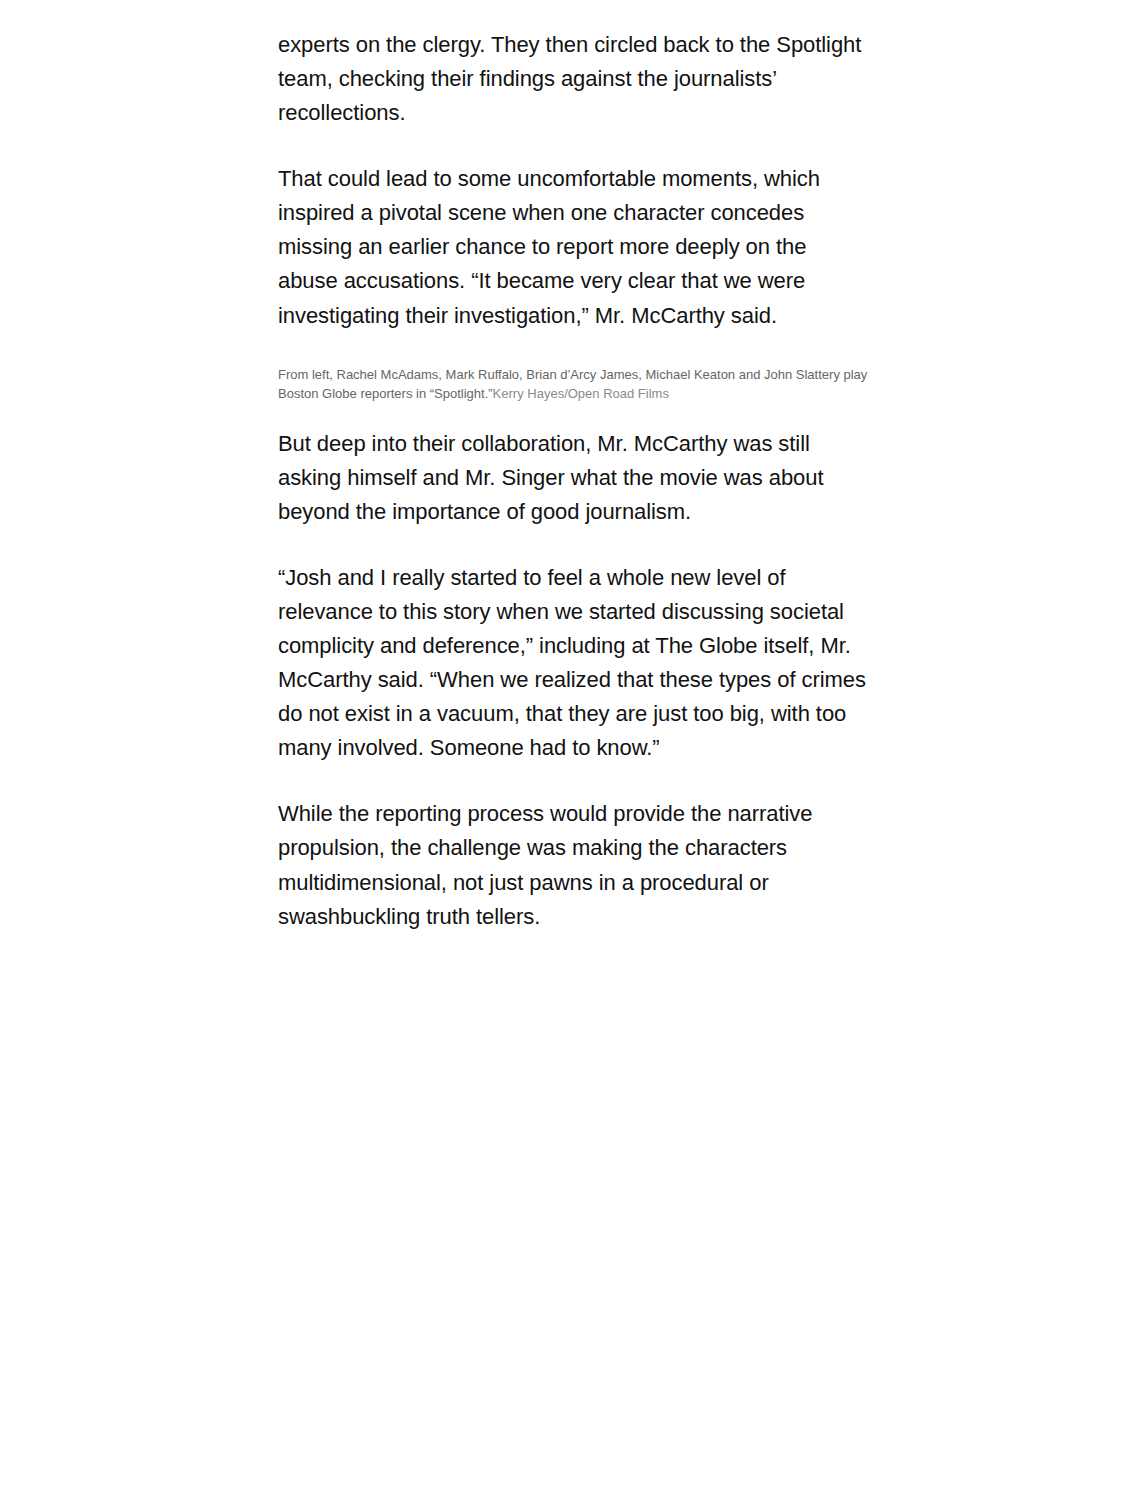experts on the clergy. They then circled back to the Spotlight team, checking their findings against the journalists’ recollections.
That could lead to some uncomfortable moments, which inspired a pivotal scene when one character concedes missing an earlier chance to report more deeply on the abuse accusations. “It became very clear that we were investigating their investigation,” Mr. McCarthy said.
From left, Rachel McAdams, Mark Ruffalo, Brian d’Arcy James, Michael Keaton and John Slattery play Boston Globe reporters in “Spotlight.”Kerry Hayes/Open Road Films
But deep into their collaboration, Mr. McCarthy was still asking himself and Mr. Singer what the movie was about beyond the importance of good journalism.
“Josh and I really started to feel a whole new level of relevance to this story when we started discussing societal complicity and deference,” including at The Globe itself, Mr. McCarthy said. “When we realized that these types of crimes do not exist in a vacuum, that they are just too big, with too many involved. Someone had to know.”
While the reporting process would provide the narrative propulsion, the challenge was making the characters multidimensional, not just pawns in a procedural or swashbuckling truth tellers.